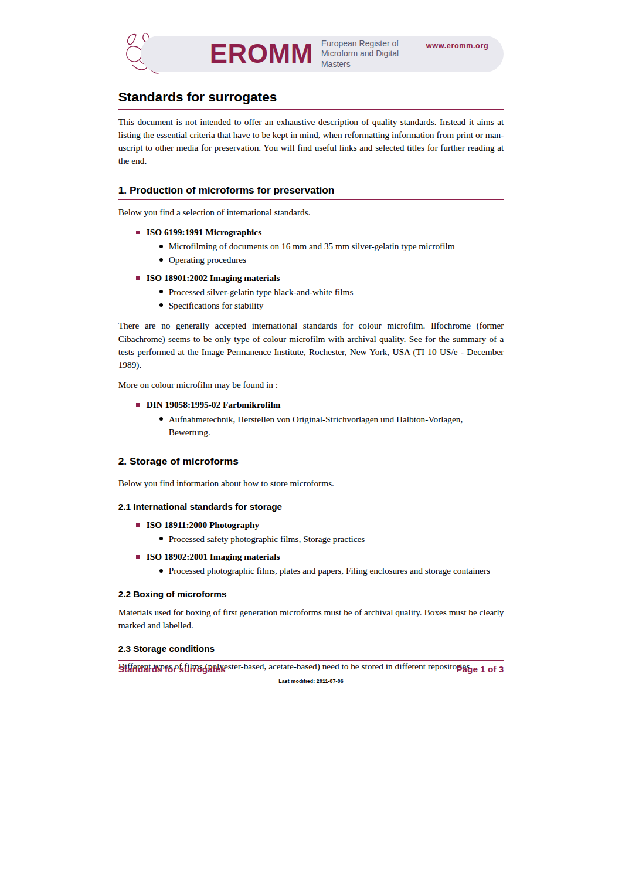EROMM
European Register of
Microform and Digital Masters
www.eromm.org
Standards for surrogates
This document is not intended to offer an exhaustive description of quality standards. Instead it aims at listing the essential criteria that have to be kept in mind, when reformatting information from print or manuscript to other media for preservation. You will find useful links and selected titles for further reading at the end.
1. Production of microforms for preservation
Below you find a selection of international standards.
ISO 6199:1991 Micrographics
Microfilming of documents on 16 mm and 35 mm silver-gelatin type microfilm
Operating procedures
ISO 18901:2002 Imaging materials
Processed silver-gelatin type black-and-white films
Specifications for stability
There are no generally accepted international standards for colour microfilm. Ilfochrome (former Cibachrome) seems to be only type of colour microfilm with archival quality. See for the summary of a tests performed at the Image Permanence Institute, Rochester, New York, USA (TI 10 US/e - December 1989).
More on colour microfilm may be found in :
DIN 19058:1995-02 Farbmikrofilm
Aufnahmetechnik, Herstellen von Original-Strichvorlagen und Halbton-Vorlagen, Bewertung.
2. Storage of microforms
Below you find information about how to store microforms.
2.1 International standards for storage
ISO 18911:2000 Photography
Processed safety photographic films, Storage practices
ISO 18902:2001 Imaging materials
Processed photographic films, plates and papers, Filing enclosures and storage containers
2.2 Boxing of microforms
Materials used for boxing of first generation microforms must be of archival quality. Boxes must be clearly marked and labelled.
2.3 Storage conditions
Different types of films (polyester-based, acetate-based) need to be stored in different repositories.
Standards for surrogates
Page 1 of 3
Last modified: 2011-07-06